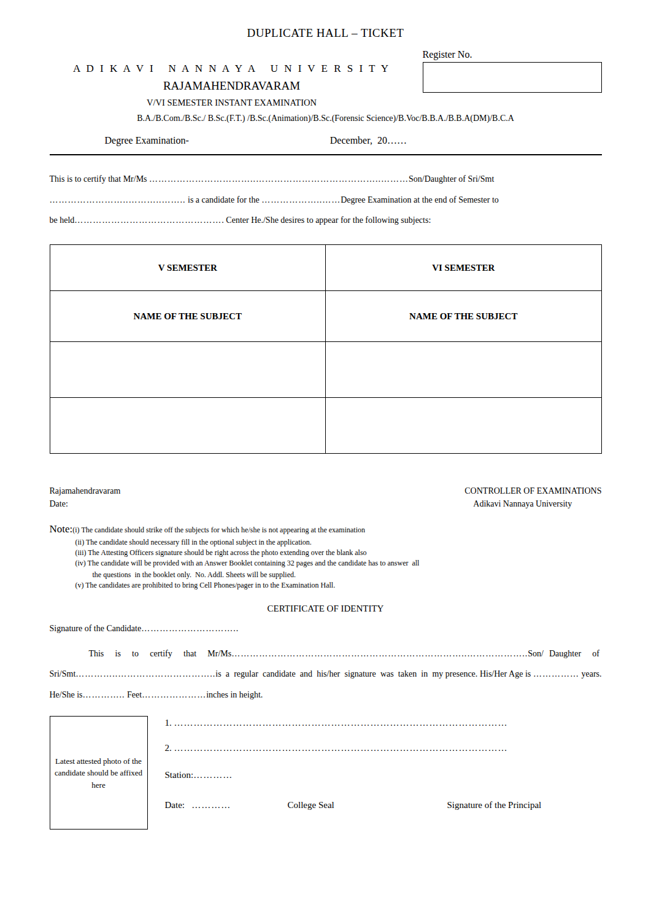DUPLICATE HALL – TICKET
Register No.
A D I K A V I N A N N A Y A U N I V E R S I T Y
RAJAMAHENDRAVARAM
V/VI SEMESTER INSTANT EXAMINATION
B.A./B.Com./B.Sc./ B.Sc.(F.T.) /B.Sc.(Animation)/B.Sc.(Forensic Science)/B.Voc/B.B.A./B.B.A(DM)/B.C.A
Degree Examination- December, 20……
This is to certify that Mr/Ms ……………………………..…………………………………..………Son/Daughter of Sri/Smt
……………………..………..…….. is a candidate for the ………………..……Degree Examination at the end of Semester to
be held…………………………………………. Center He./She desires to appear for the following subjects:
| V SEMESTER | VI SEMESTER |
| --- | --- |
| NAME OF THE SUBJECT | NAME OF THE SUBJECT |
Rajamahendravaram
Date:
CONTROLLER OF EXAMINATIONS
Adikavi Nannaya University
Note:(i) The candidate should strike off the subjects for which he/she is not appearing at the examination
(ii) The candidate should necessary fill in the optional subject in the application.
(iii) The Attesting Officers signature should be right across the photo extending over the blank also
(iv) The candidate will be provided with an Answer Booklet containing 32 pages and the candidate has to answer all
the questions in the booklet only. No. Addl. Sheets will be supplied.
(v) The candidates are prohibited to bring Cell Phones/pager in to the Examination Hall.
CERTIFICATE OF IDENTITY
Signature of the Candidate…………………………..
This is to certify that Mr/Ms…………………………………………………………………..……………….. Son/ Daughter of Sri/Smt…………..………………………….. is a regular candidate and his/her signature was taken in my presence. His/Her Age is …………… years. He/She is………….. Feet…………………inches in height.
Latest attested photo of the candidate should be affixed here
1. …………………………………………………………………………………………
2. …………………………………………………………………………………………
Station:…………
Date: …………
College Seal
Signature of the Principal